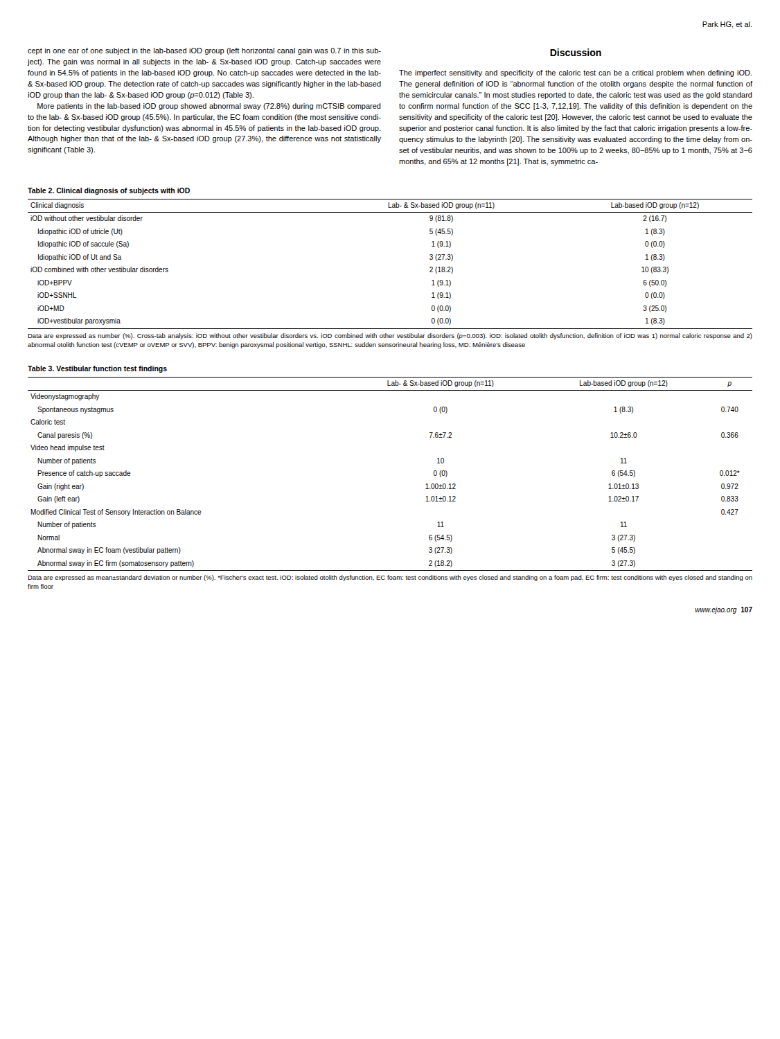Park HG, et al.
cept in one ear of one subject in the lab-based iOD group (left horizontal canal gain was 0.7 in this subject). The gain was normal in all subjects in the lab- & Sx-based iOD group. Catch-up saccades were found in 54.5% of patients in the lab-based iOD group. No catch-up saccades were detected in the lab- & Sx-based iOD group. The detection rate of catch-up saccades was significantly higher in the lab-based iOD group than the lab- & Sx-based iOD group (p=0.012) (Table 3).
More patients in the lab-based iOD group showed abnormal sway (72.8%) during mCTSIB compared to the lab- & Sx-based iOD group (45.5%). In particular, the EC foam condition (the most sensitive condition for detecting vestibular dysfunction) was abnormal in 45.5% of patients in the lab-based iOD group. Although higher than that of the lab- & Sx-based iOD group (27.3%), the difference was not statistically significant (Table 3).
Discussion
The imperfect sensitivity and specificity of the caloric test can be a critical problem when defining iOD. The general definition of iOD is “abnormal function of the otolith organs despite the normal function of the semicircular canals.” In most studies reported to date, the caloric test was used as the gold standard to confirm normal function of the SCC [1-3, 7,12,19]. The validity of this definition is dependent on the sensitivity and specificity of the caloric test [20]. However, the caloric test cannot be used to evaluate the superior and posterior canal function. It is also limited by the fact that caloric irrigation presents a low-frequency stimulus to the labyrinth [20]. The sensitivity was evaluated according to the time delay from onset of vestibular neuritis, and was shown to be 100% up to 2 weeks, 80−85% up to 1 month, 75% at 3−6 months, and 65% at 12 months [21]. That is, symmetric ca-
Table 2. Clinical diagnosis of subjects with iOD
| Clinical diagnosis | Lab- & Sx-based iOD group (n=11) | Lab-based iOD group (n=12) |
| --- | --- | --- |
| iOD without other vestibular disorder | 9 (81.8) | 2 (16.7) |
| Idiopathic iOD of utricle (Ut) | 5 (45.5) | 1 (8.3) |
| Idiopathic iOD of saccule (Sa) | 1 (9.1) | 0 (0.0) |
| Idiopathic iOD of Ut and Sa | 3 (27.3) | 1 (8.3) |
| iOD combined with other vestibular disorders | 2 (18.2) | 10 (83.3) |
| iOD+BPPV | 1 (9.1) | 6 (50.0) |
| iOD+SSNHL | 1 (9.1) | 0 (0.0) |
| iOD+MD | 0 (0.0) | 3 (25.0) |
| iOD+vestibular paroxysmia | 0 (0.0) | 1 (8.3) |
Data are expressed as number (%). Cross-tab analysis: iOD without other vestibular disorders vs. iOD combined with other vestibular disorders (p=0.003). iOD: isolated otolith dysfunction, definition of iOD was 1) normal caloric response and 2) abnormal otolith function test (cVEMP or oVEMP or SVV), BPPV: benign paroxysmal positional vertigo, SSNHL: sudden sensorineural hearing loss, MD: Ménière's disease
Table 3. Vestibular function test findings
| | Lab- & Sx-based iOD group (n=11) | Lab-based iOD group (n=12) | p |
| --- | --- | --- | --- |
| Videonystagmography | | | |
| Spontaneous nystagmus | 0 (0) | 1 (8.3) | 0.740 |
| Caloric test | | | |
| Canal paresis (%) | 7.6±7.2 | 10.2±6.0 | 0.366 |
| Video head impulse test | | | |
| Number of patients | 10 | 11 | |
| Presence of catch-up saccade | 0 (0) | 6 (54.5) | 0.012* |
| Gain (right ear) | 1.00±0.12 | 1.01±0.13 | 0.972 |
| Gain (left ear) | 1.01±0.12 | 1.02±0.17 | 0.833 |
| Modified Clinical Test of Sensory Interaction on Balance | | | 0.427 |
| Number of patients | 11 | 11 | |
| Normal | 6 (54.5) | 3 (27.3) | |
| Abnormal sway in EC foam (vestibular pattern) | 3 (27.3) | 5 (45.5) | |
| Abnormal sway in EC firm (somatosensory pattern) | 2 (18.2) | 3 (27.3) | |
Data are expressed as mean±standard deviation or number (%). *Fischer's exact test. iOD: isolated otolith dysfunction, EC foam: test conditions with eyes closed and standing on a foam pad, EC firm: test conditions with eyes closed and standing on firm floor
www.ejao.org 107